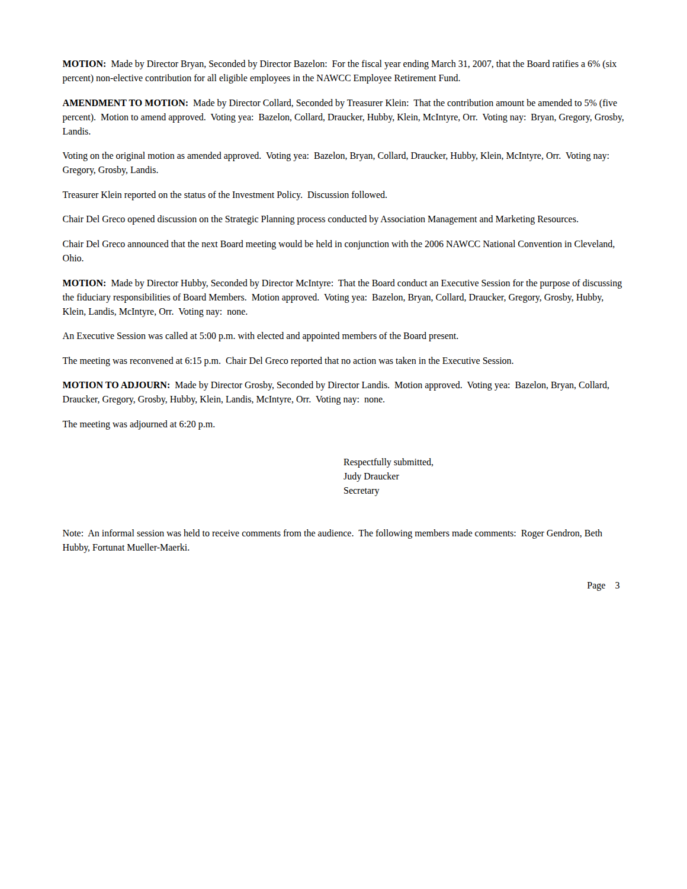MOTION: Made by Director Bryan, Seconded by Director Bazelon: For the fiscal year ending March 31, 2007, that the Board ratifies a 6% (six percent) non-elective contribution for all eligible employees in the NAWCC Employee Retirement Fund.
AMENDMENT TO MOTION: Made by Director Collard, Seconded by Treasurer Klein: That the contribution amount be amended to 5% (five percent). Motion to amend approved. Voting yea: Bazelon, Collard, Draucker, Hubby, Klein, McIntyre, Orr. Voting nay: Bryan, Gregory, Grosby, Landis.
Voting on the original motion as amended approved. Voting yea: Bazelon, Bryan, Collard, Draucker, Hubby, Klein, McIntyre, Orr. Voting nay: Gregory, Grosby, Landis.
Treasurer Klein reported on the status of the Investment Policy. Discussion followed.
Chair Del Greco opened discussion on the Strategic Planning process conducted by Association Management and Marketing Resources.
Chair Del Greco announced that the next Board meeting would be held in conjunction with the 2006 NAWCC National Convention in Cleveland, Ohio.
MOTION: Made by Director Hubby, Seconded by Director McIntyre: That the Board conduct an Executive Session for the purpose of discussing the fiduciary responsibilities of Board Members. Motion approved. Voting yea: Bazelon, Bryan, Collard, Draucker, Gregory, Grosby, Hubby, Klein, Landis, McIntyre, Orr. Voting nay: none.
An Executive Session was called at 5:00 p.m. with elected and appointed members of the Board present.
The meeting was reconvened at 6:15 p.m. Chair Del Greco reported that no action was taken in the Executive Session.
MOTION TO ADJOURN: Made by Director Grosby, Seconded by Director Landis. Motion approved. Voting yea: Bazelon, Bryan, Collard, Draucker, Gregory, Grosby, Hubby, Klein, Landis, McIntyre, Orr. Voting nay: none.
The meeting was adjourned at 6:20 p.m.
Respectfully submitted,
Judy Draucker
Secretary
Note: An informal session was held to receive comments from the audience. The following members made comments: Roger Gendron, Beth Hubby, Fortunat Mueller-Maerki.
Page 3